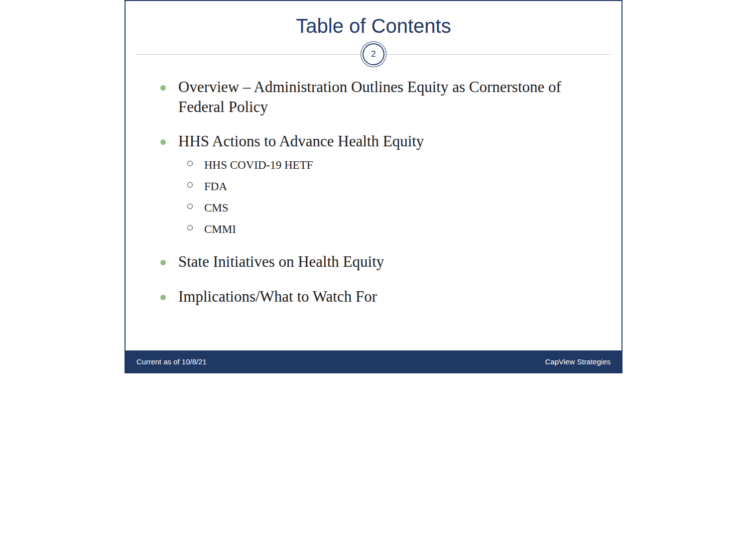Table of Contents
2
Overview – Administration Outlines Equity as Cornerstone of Federal Policy
HHS Actions to Advance Health Equity
HHS COVID-19 HETF
FDA
CMS
CMMI
State Initiatives on Health Equity
Implications/What to Watch For
Current as of 10/8/21 CapView Strategies